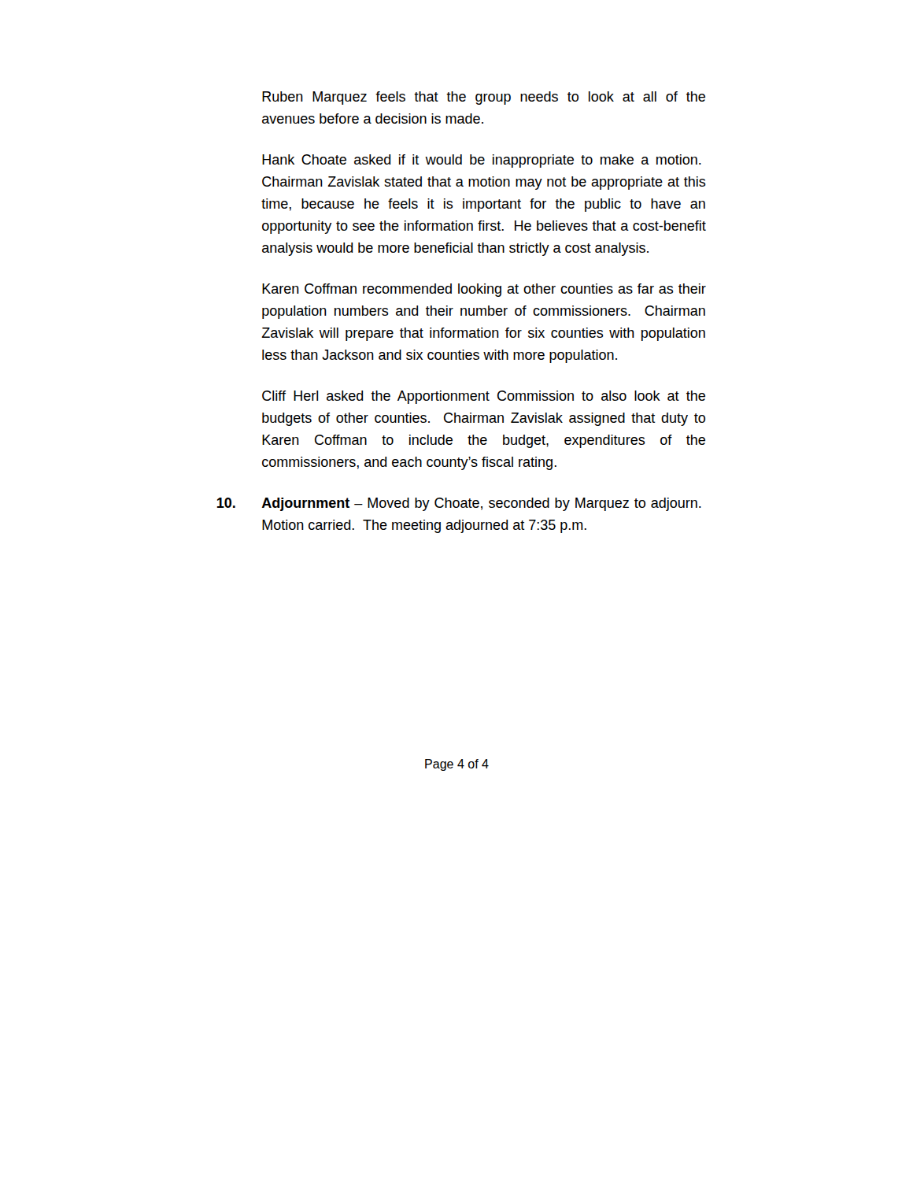Ruben Marquez feels that the group needs to look at all of the avenues before a decision is made.
Hank Choate asked if it would be inappropriate to make a motion. Chairman Zavislak stated that a motion may not be appropriate at this time, because he feels it is important for the public to have an opportunity to see the information first. He believes that a cost-benefit analysis would be more beneficial than strictly a cost analysis.
Karen Coffman recommended looking at other counties as far as their population numbers and their number of commissioners. Chairman Zavislak will prepare that information for six counties with population less than Jackson and six counties with more population.
Cliff Herl asked the Apportionment Commission to also look at the budgets of other counties. Chairman Zavislak assigned that duty to Karen Coffman to include the budget, expenditures of the commissioners, and each county’s fiscal rating.
10.
Adjournment – Moved by Choate, seconded by Marquez to adjourn. Motion carried. The meeting adjourned at 7:35 p.m.
Page 4 of 4